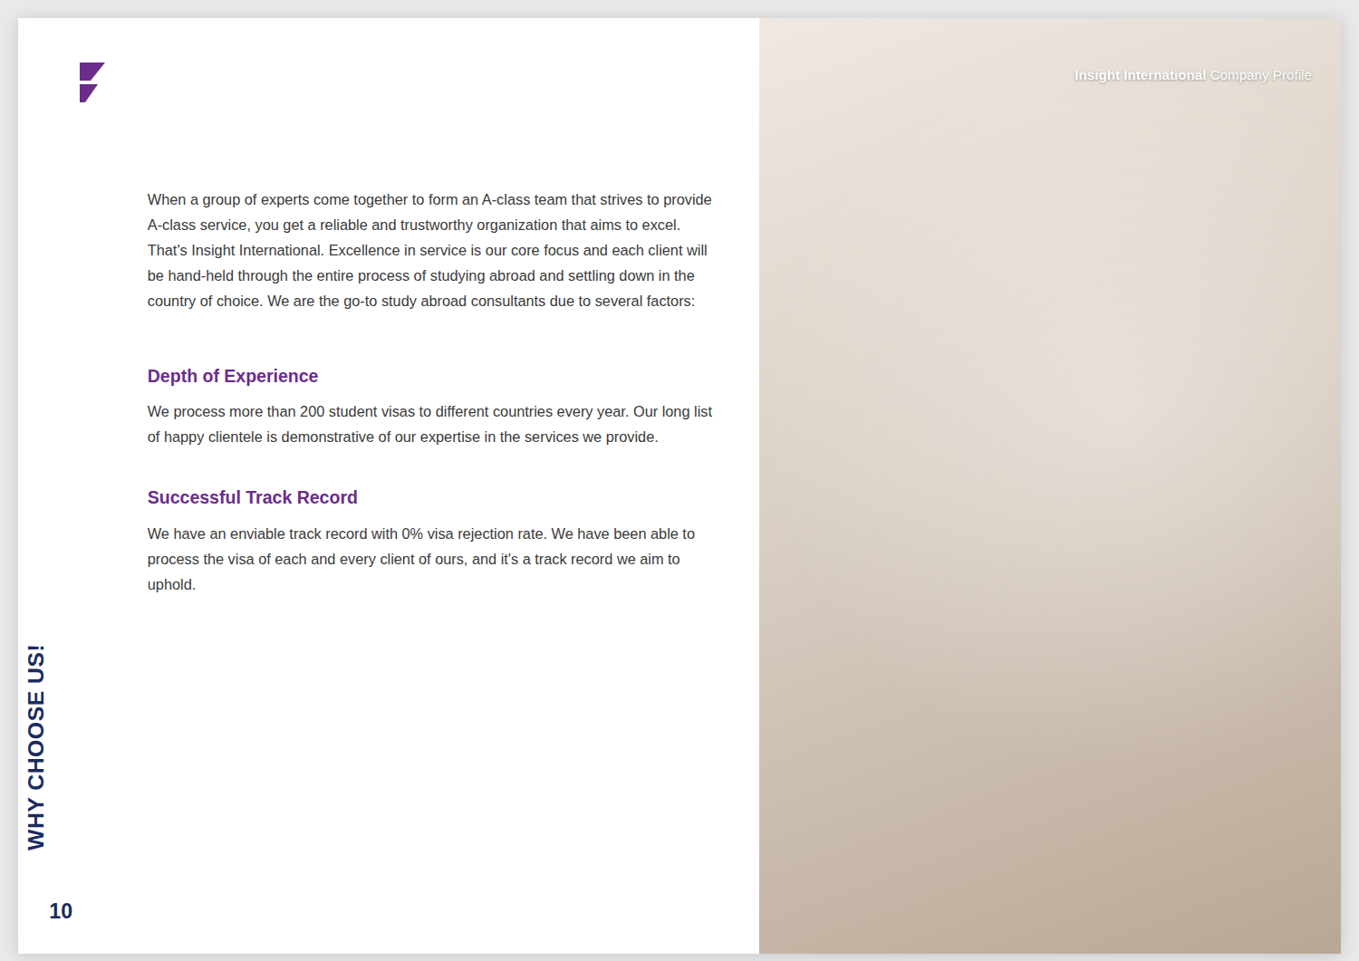Insight International logo
WHY CHOOSE US!
When a group of experts come together to form an A-class team that strives to provide A-class service, you get a reliable and trustworthy organization that aims to excel. That's Insight International. Excellence in service is our core focus and each client will be hand-held through the entire process of studying abroad and settling down in the country of choice. We are the go-to study abroad consultants due to several factors:
Depth of Experience
We process more than 200 student visas to different countries every year. Our long list of happy clientele is demonstrative of our expertise in the services we provide.
Successful Track Record
We have an enviable track record with 0% visa rejection rate. We have been able to process the visa of each and every client of ours, and it's a track record we aim to uphold.
10
Insight International Company Profile